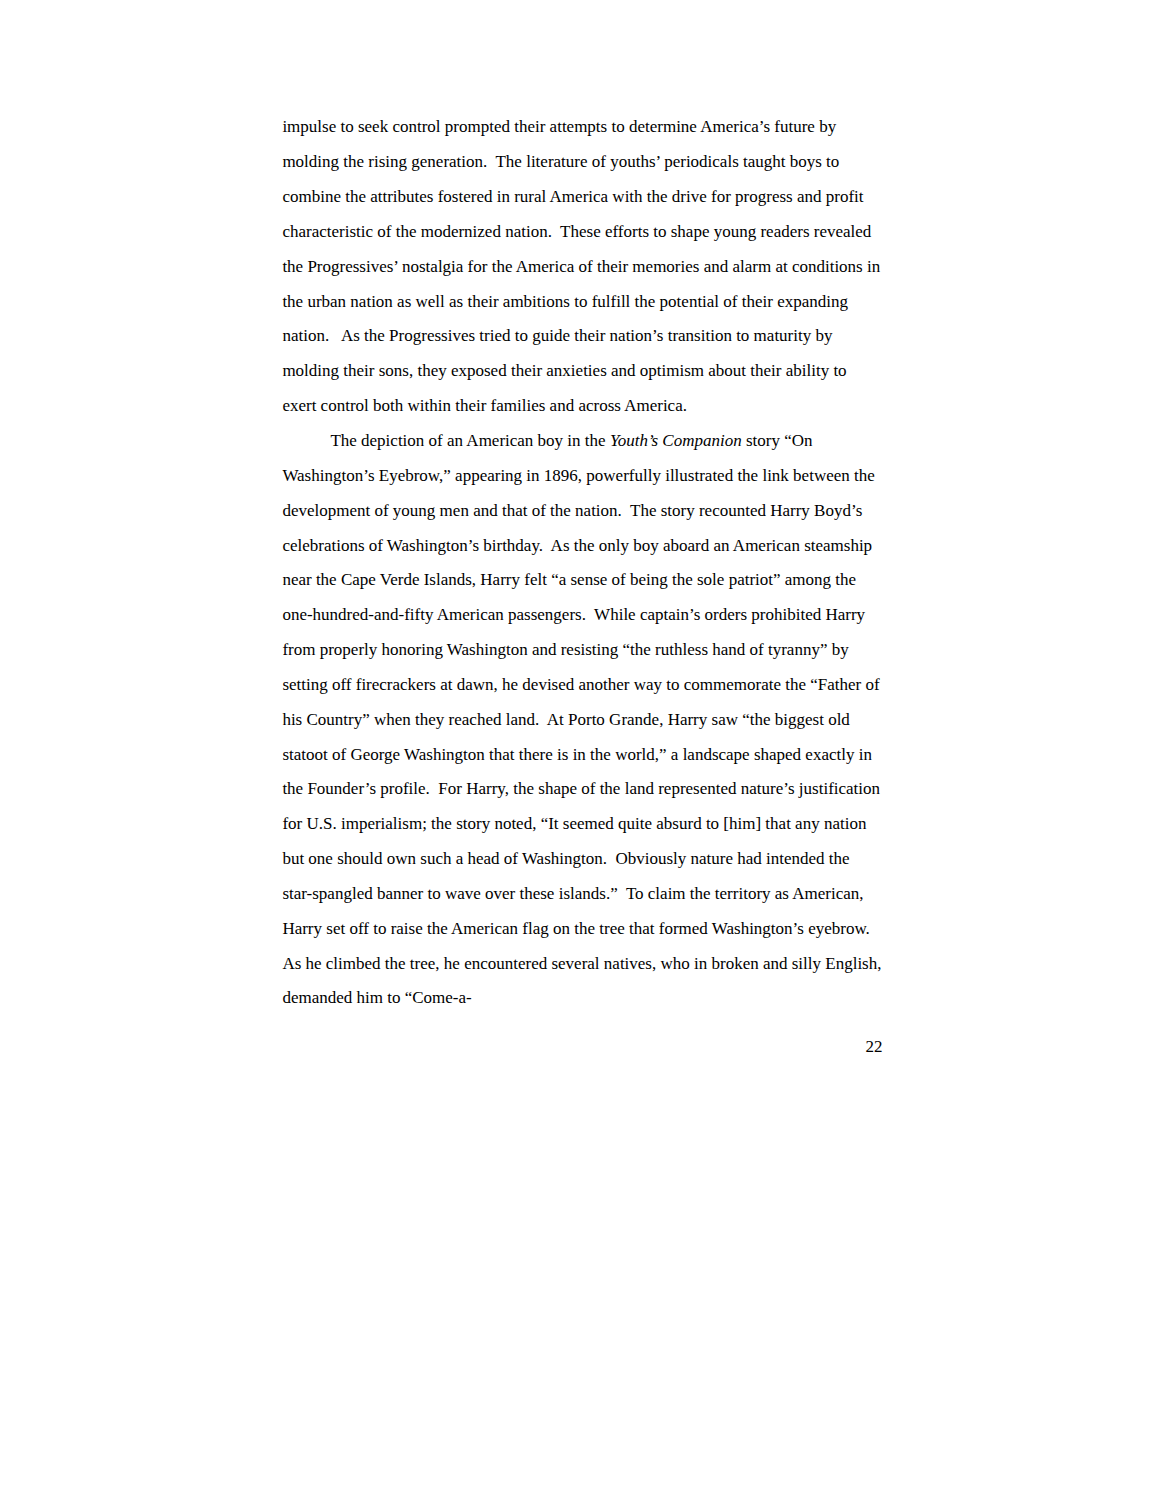impulse to seek control prompted their attempts to determine America’s future by molding the rising generation. The literature of youths’ periodicals taught boys to combine the attributes fostered in rural America with the drive for progress and profit characteristic of the modernized nation. These efforts to shape young readers revealed the Progressives’ nostalgia for the America of their memories and alarm at conditions in the urban nation as well as their ambitions to fulfill the potential of their expanding nation. As the Progressives tried to guide their nation’s transition to maturity by molding their sons, they exposed their anxieties and optimism about their ability to exert control both within their families and across America.
The depiction of an American boy in the Youth’s Companion story “On Washington’s Eyebrow,” appearing in 1896, powerfully illustrated the link between the development of young men and that of the nation. The story recounted Harry Boyd’s celebrations of Washington’s birthday. As the only boy aboard an American steamship near the Cape Verde Islands, Harry felt “a sense of being the sole patriot” among the one-hundred-and-fifty American passengers. While captain’s orders prohibited Harry from properly honoring Washington and resisting “the ruthless hand of tyranny” by setting off firecrackers at dawn, he devised another way to commemorate the “Father of his Country” when they reached land. At Porto Grande, Harry saw “the biggest old statoot of George Washington that there is in the world,” a landscape shaped exactly in the Founder’s profile. For Harry, the shape of the land represented nature’s justification for U.S. imperialism; the story noted, “It seemed quite absurd to [him] that any nation but one should own such a head of Washington. Obviously nature had intended the star-spangled banner to wave over these islands.” To claim the territory as American, Harry set off to raise the American flag on the tree that formed Washington’s eyebrow. As he climbed the tree, he encountered several natives, who in broken and silly English, demanded him to “Come-a-
22